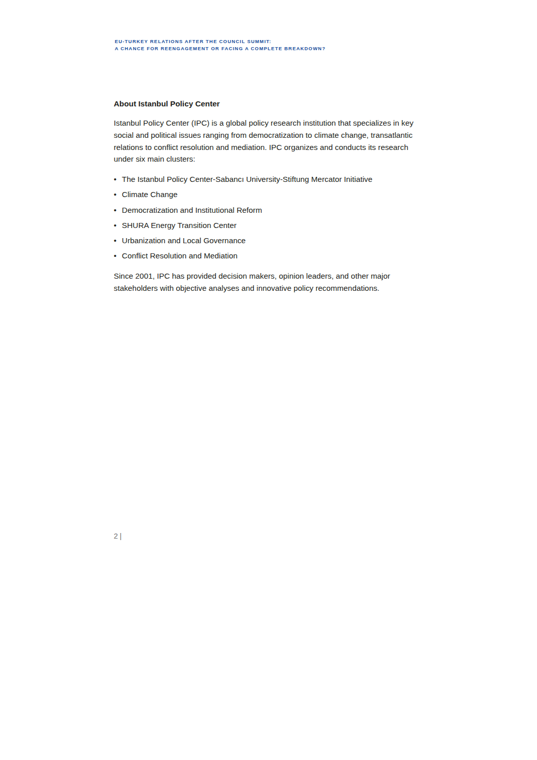EU-Turkey Relations After the Council Summit:
A Chance for Reengagement or Facing a Complete Breakdown?
About Istanbul Policy Center
Istanbul Policy Center (IPC) is a global policy research institution that specializes in key social and political issues ranging from democratization to climate change, transatlantic relations to conflict resolution and mediation. IPC organizes and conducts its research under six main clusters:
The Istanbul Policy Center-Sabancı University-Stiftung Mercator Initiative
Climate Change
Democratization and Institutional Reform
SHURA Energy Transition Center
Urbanization and Local Governance
Conflict Resolution and Mediation
Since 2001, IPC has provided decision makers, opinion leaders, and other major stakeholders with objective analyses and innovative policy recommendations.
2 |